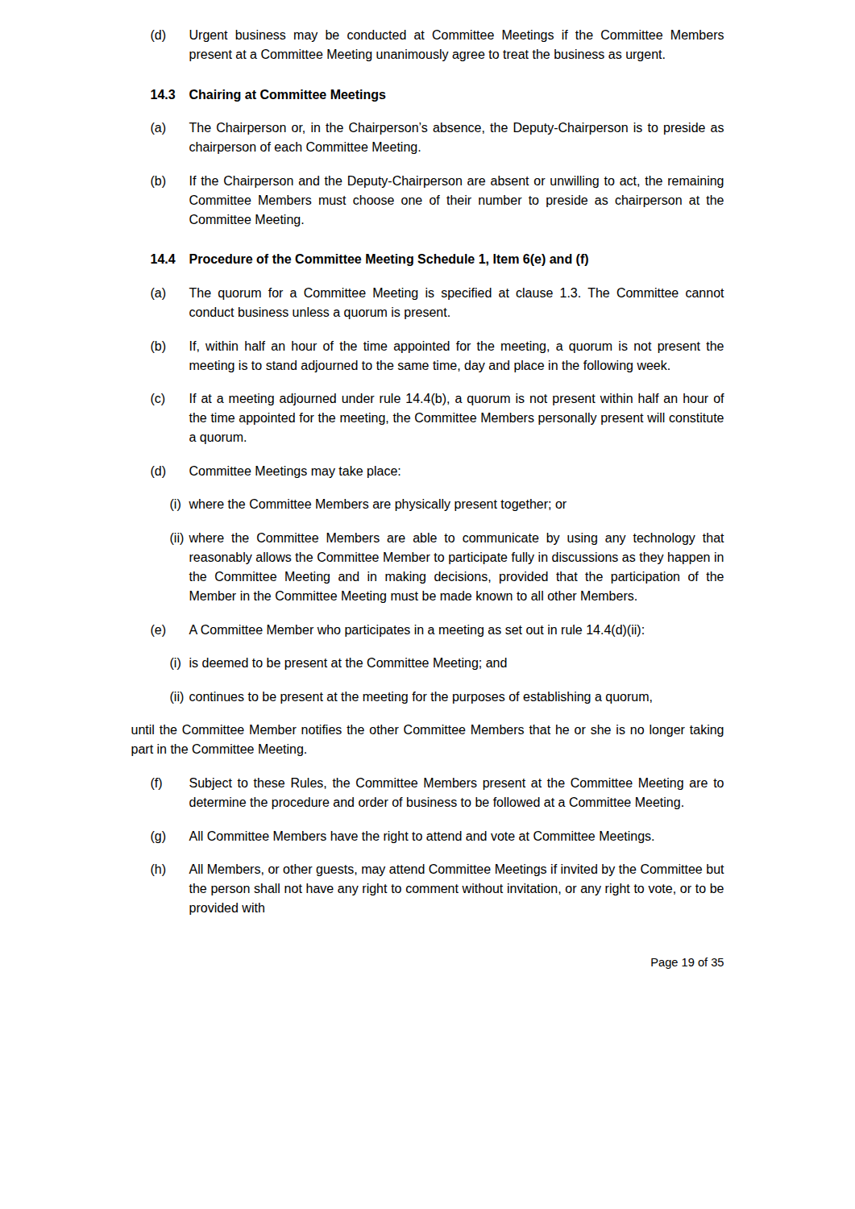(d)
Urgent business may be conducted at Committee Meetings if the Committee Members present at a Committee Meeting unanimously agree to treat the business as urgent.
14.3
Chairing at Committee Meetings
(a)
The Chairperson or, in the Chairperson’s absence, the Deputy-Chairperson is to preside as chairperson of each Committee Meeting.
(b)
If the Chairperson and the Deputy-Chairperson are absent or unwilling to act, the remaining Committee Members must choose one of their number to preside as chairperson at the Committee Meeting.
14.4
Procedure of the Committee Meeting Schedule 1, Item 6(e) and (f)
(a)
The quorum for a Committee Meeting is specified at clause 1.3. The Committee cannot conduct business unless a quorum is present.
(b)
If, within half an hour of the time appointed for the meeting, a quorum is not present the meeting is to stand adjourned to the same time, day and place in the following week.
(c)
If at a meeting adjourned under rule 14.4(b), a quorum is not present within half an hour of the time appointed for the meeting, the Committee Members personally present will constitute a quorum.
(d)
Committee Meetings may take place:
(i)
where the Committee Members are physically present together; or
(ii)
where the Committee Members are able to communicate by using any technology that reasonably allows the Committee Member to participate fully in discussions as they happen in the Committee Meeting and in making decisions, provided that the participation of the Member in the Committee Meeting must be made known to all other Members.
(e)
A Committee Member who participates in a meeting as set out in rule 14.4(d)(ii):
(i)
is deemed to be present at the Committee Meeting; and
(ii)
continues to be present at the meeting for the purposes of establishing a quorum,
until the Committee Member notifies the other Committee Members that he or she is no longer taking part in the Committee Meeting.
(f)
Subject to these Rules, the Committee Members present at the Committee Meeting are to determine the procedure and order of business to be followed at a Committee Meeting.
(g)
All Committee Members have the right to attend and vote at Committee Meetings.
(h)
All Members, or other guests, may attend Committee Meetings if invited by the Committee but the person shall not have any right to comment without invitation, or any right to vote, or to be provided with
Page 19 of 35